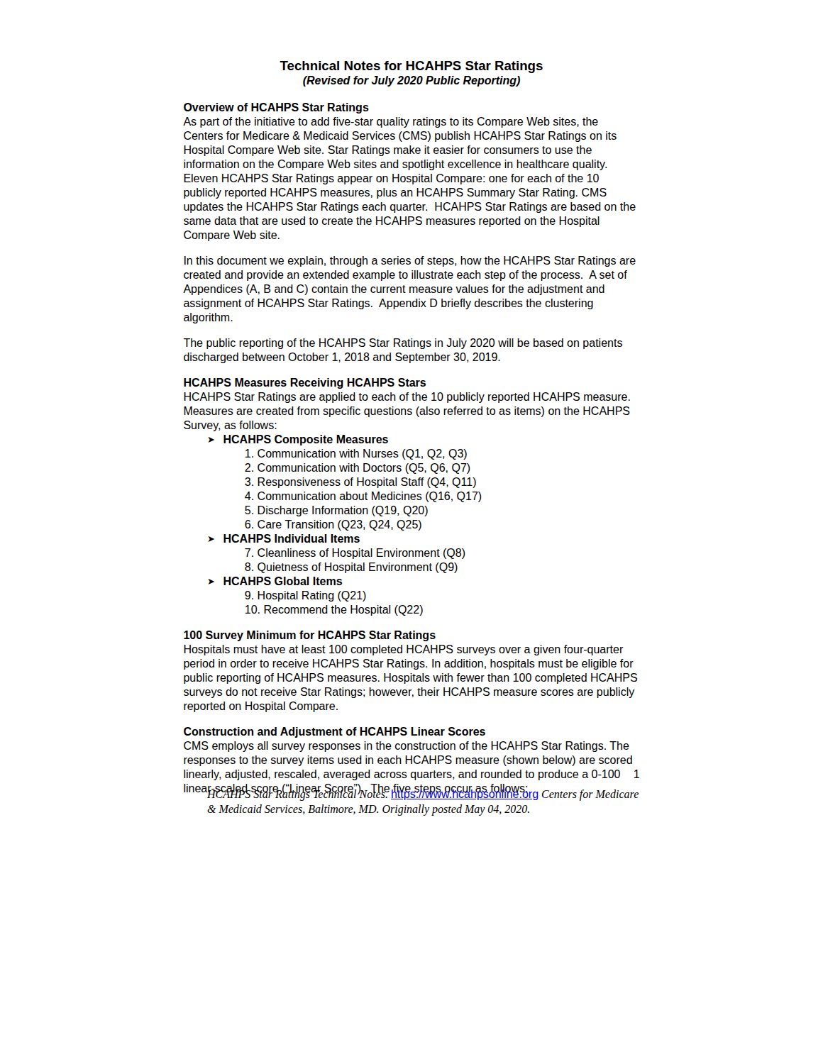Technical Notes for HCAHPS Star Ratings
(Revised for July 2020 Public Reporting)
Overview of HCAHPS Star Ratings
As part of the initiative to add five-star quality ratings to its Compare Web sites, the Centers for Medicare & Medicaid Services (CMS) publish HCAHPS Star Ratings on its Hospital Compare Web site. Star Ratings make it easier for consumers to use the information on the Compare Web sites and spotlight excellence in healthcare quality. Eleven HCAHPS Star Ratings appear on Hospital Compare: one for each of the 10 publicly reported HCAHPS measures, plus an HCAHPS Summary Star Rating. CMS updates the HCAHPS Star Ratings each quarter. HCAHPS Star Ratings are based on the same data that are used to create the HCAHPS measures reported on the Hospital Compare Web site.
In this document we explain, through a series of steps, how the HCAHPS Star Ratings are created and provide an extended example to illustrate each step of the process. A set of Appendices (A, B and C) contain the current measure values for the adjustment and assignment of HCAHPS Star Ratings. Appendix D briefly describes the clustering algorithm.
The public reporting of the HCAHPS Star Ratings in July 2020 will be based on patients discharged between October 1, 2018 and September 30, 2019.
HCAHPS Measures Receiving HCAHPS Stars
HCAHPS Star Ratings are applied to each of the 10 publicly reported HCAHPS measure. Measures are created from specific questions (also referred to as items) on the HCAHPS Survey, as follows:
HCAHPS Composite Measures
1. Communication with Nurses (Q1, Q2, Q3)
2. Communication with Doctors (Q5, Q6, Q7)
3. Responsiveness of Hospital Staff (Q4, Q11)
4. Communication about Medicines (Q16, Q17)
5. Discharge Information (Q19, Q20)
6. Care Transition (Q23, Q24, Q25)
HCAHPS Individual Items
7. Cleanliness of Hospital Environment (Q8)
8. Quietness of Hospital Environment (Q9)
HCAHPS Global Items
9. Hospital Rating (Q21)
10. Recommend the Hospital (Q22)
100 Survey Minimum for HCAHPS Star Ratings
Hospitals must have at least 100 completed HCAHPS surveys over a given four-quarter period in order to receive HCAHPS Star Ratings. In addition, hospitals must be eligible for public reporting of HCAHPS measures. Hospitals with fewer than 100 completed HCAHPS surveys do not receive Star Ratings; however, their HCAHPS measure scores are publicly reported on Hospital Compare.
Construction and Adjustment of HCAHPS Linear Scores
CMS employs all survey responses in the construction of the HCAHPS Star Ratings. The responses to the survey items used in each HCAHPS measure (shown below) are scored linearly, adjusted, rescaled, averaged across quarters, and rounded to produce a 0-100 linear-scaled score (“Linear Score”). The five steps occur as follows:
1
HCAHPS Star Ratings Technical Notes. https://www.hcahpsonline.org Centers for Medicare & Medicaid Services, Baltimore, MD. Originally posted May 04, 2020.